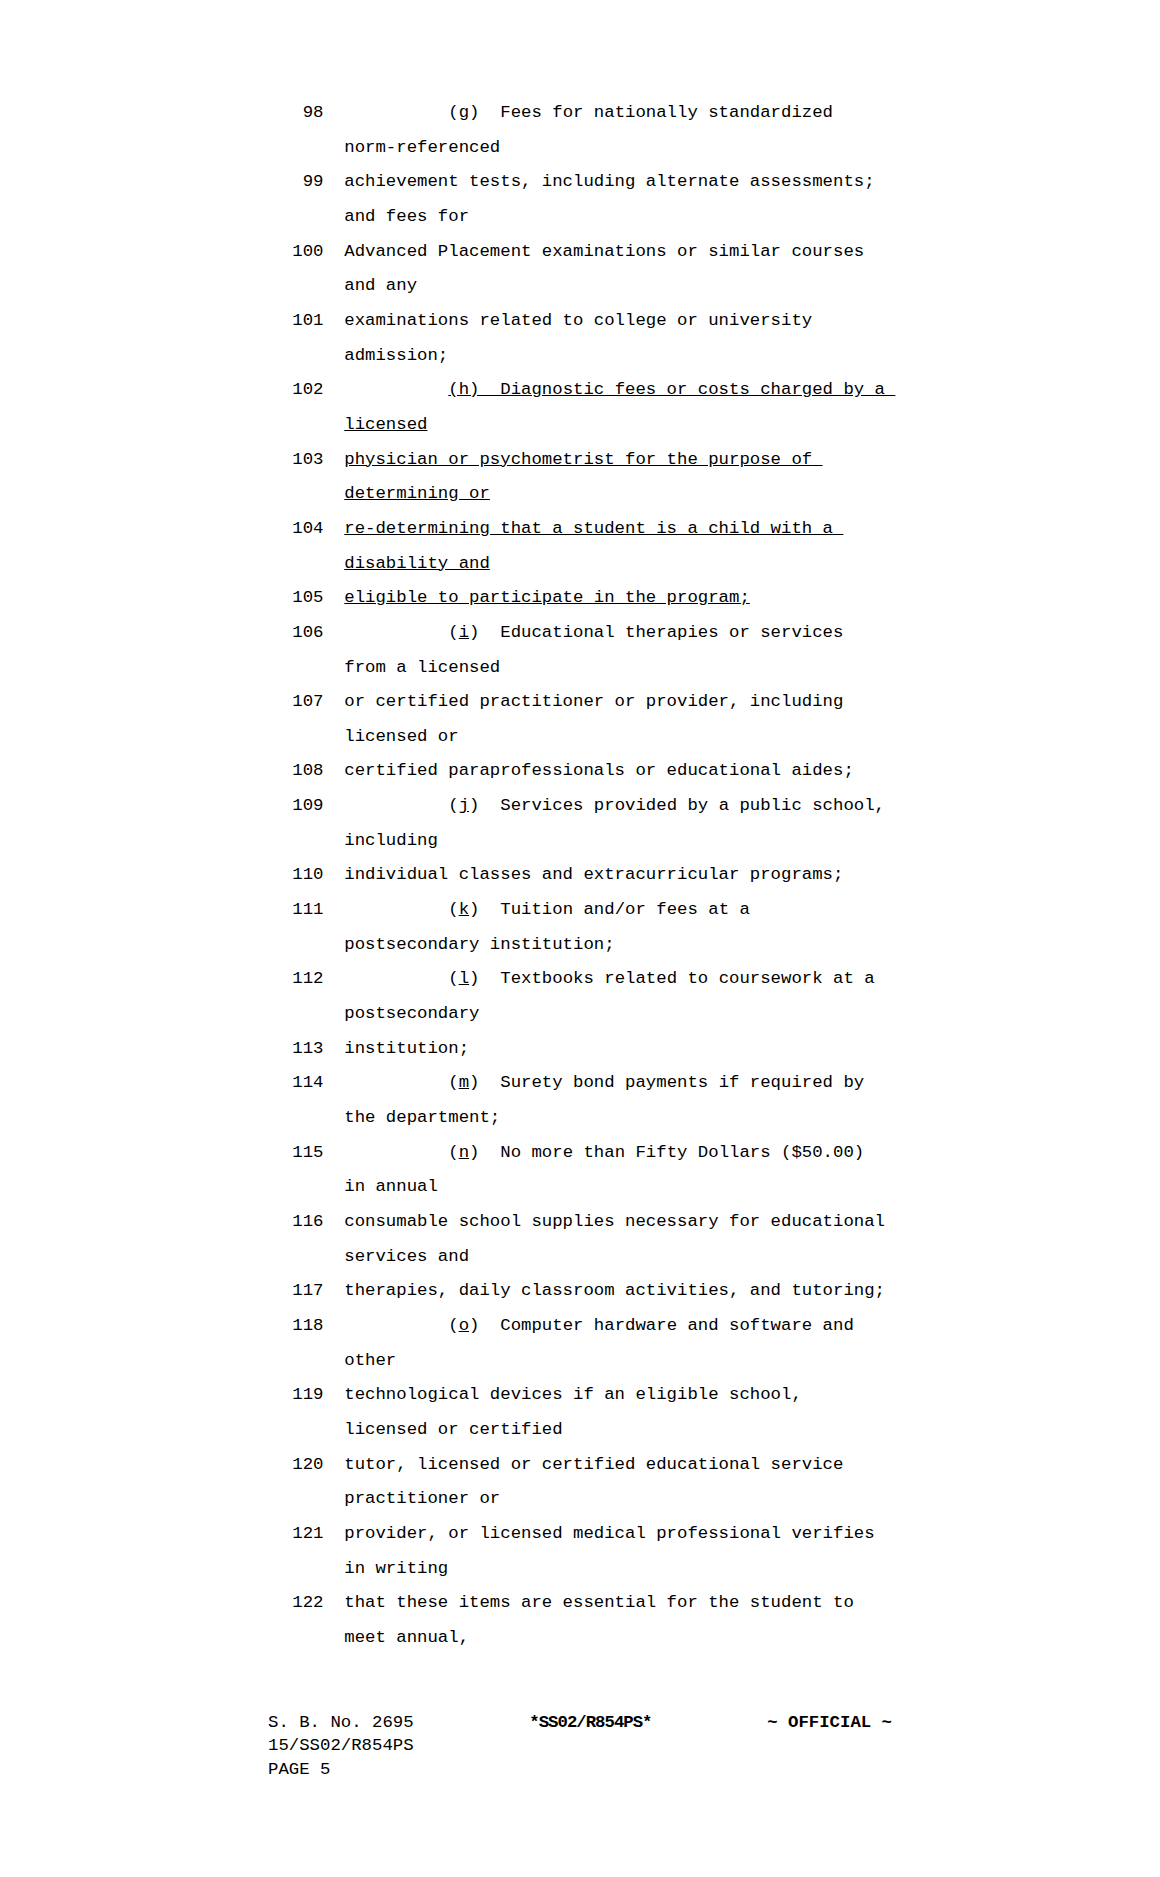98 (g) Fees for nationally standardized norm-referenced
99 achievement tests, including alternate assessments; and fees for
100 Advanced Placement examinations or similar courses and any
101 examinations related to college or university admission;
102 (h) Diagnostic fees or costs charged by a licensed
103 physician or psychometrist for the purpose of determining or
104 re-determining that a student is a child with a disability and
105 eligible to participate in the program;
106 (i) Educational therapies or services from a licensed
107 or certified practitioner or provider, including licensed or
108 certified paraprofessionals or educational aides;
109 (j) Services provided by a public school, including
110 individual classes and extracurricular programs;
111 (k) Tuition and/or fees at a postsecondary institution;
112 (l) Textbooks related to coursework at a postsecondary
113 institution;
114 (m) Surety bond payments if required by the department;
115 (n) No more than Fifty Dollars ($50.00) in annual
116 consumable school supplies necessary for educational services and
117 therapies, daily classroom activities, and tutoring;
118 (o) Computer hardware and software and other
119 technological devices if an eligible school, licensed or certified
120 tutor, licensed or certified educational service practitioner or
121 provider, or licensed medical professional verifies in writing
122 that these items are essential for the student to meet annual,
S. B. No. 2695
*SS02/R854PS*
~ OFFICIAL ~
15/SS02/R854PS
PAGE 5